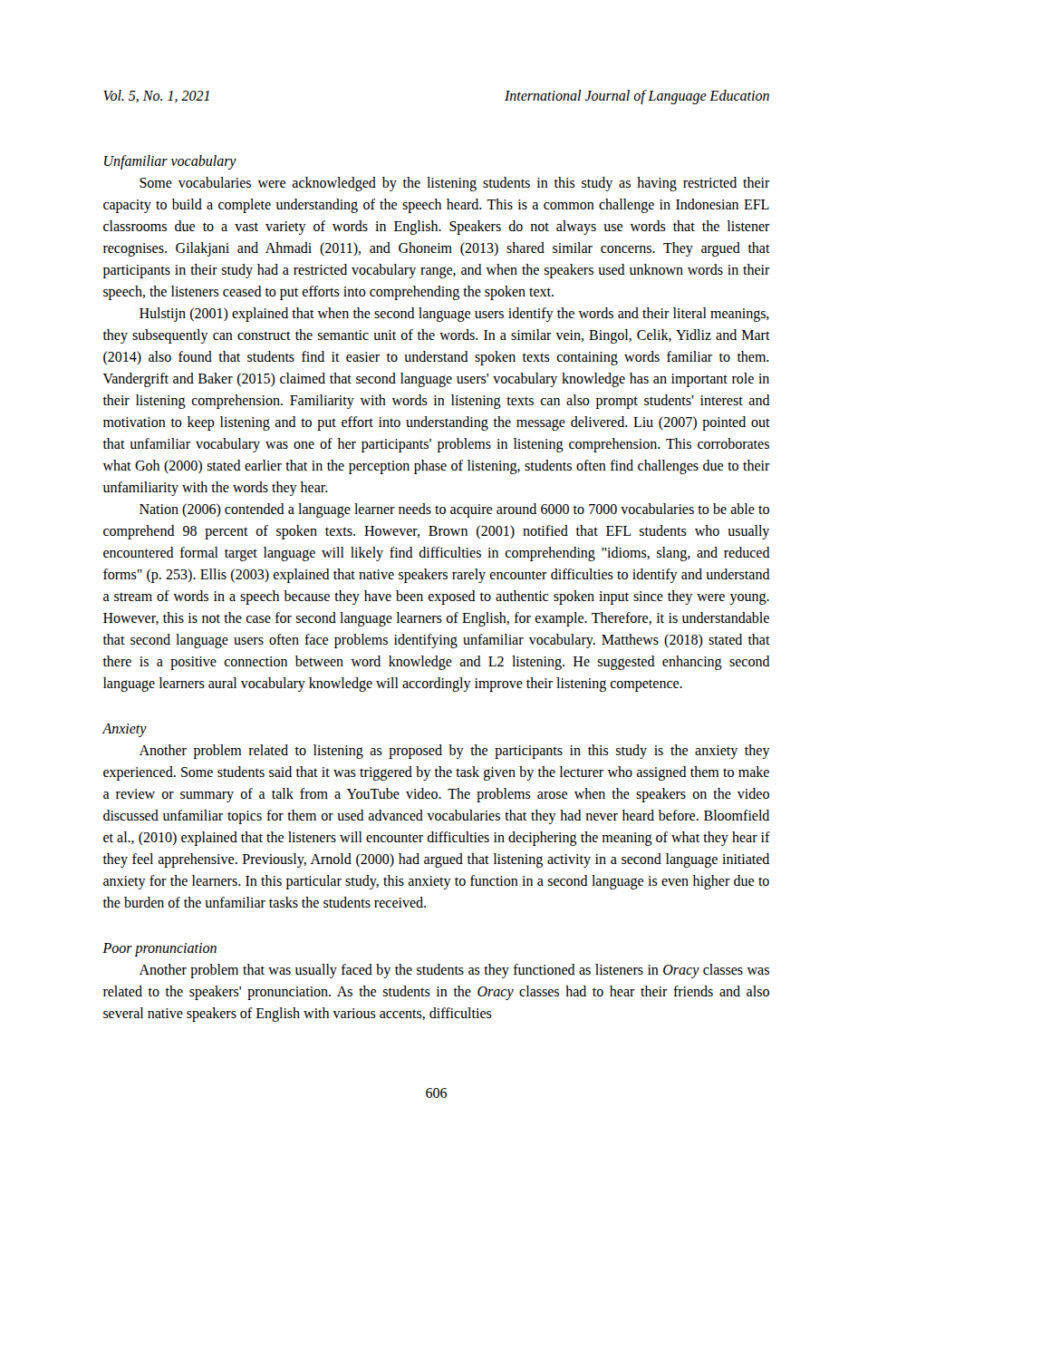Vol. 5, No. 1, 2021
International Journal of Language Education
Unfamiliar vocabulary
Some vocabularies were acknowledged by the listening students in this study as having restricted their capacity to build a complete understanding of the speech heard. This is a common challenge in Indonesian EFL classrooms due to a vast variety of words in English. Speakers do not always use words that the listener recognises. Gilakjani and Ahmadi (2011), and Ghoneim (2013) shared similar concerns. They argued that participants in their study had a restricted vocabulary range, and when the speakers used unknown words in their speech, the listeners ceased to put efforts into comprehending the spoken text.
Hulstijn (2001) explained that when the second language users identify the words and their literal meanings, they subsequently can construct the semantic unit of the words. In a similar vein, Bingol, Celik, Yidliz and Mart (2014) also found that students find it easier to understand spoken texts containing words familiar to them. Vandergrift and Baker (2015) claimed that second language users' vocabulary knowledge has an important role in their listening comprehension. Familiarity with words in listening texts can also prompt students' interest and motivation to keep listening and to put effort into understanding the message delivered. Liu (2007) pointed out that unfamiliar vocabulary was one of her participants' problems in listening comprehension. This corroborates what Goh (2000) stated earlier that in the perception phase of listening, students often find challenges due to their unfamiliarity with the words they hear.
Nation (2006) contended a language learner needs to acquire around 6000 to 7000 vocabularies to be able to comprehend 98 percent of spoken texts. However, Brown (2001) notified that EFL students who usually encountered formal target language will likely find difficulties in comprehending "idioms, slang, and reduced forms" (p. 253). Ellis (2003) explained that native speakers rarely encounter difficulties to identify and understand a stream of words in a speech because they have been exposed to authentic spoken input since they were young. However, this is not the case for second language learners of English, for example. Therefore, it is understandable that second language users often face problems identifying unfamiliar vocabulary. Matthews (2018) stated that there is a positive connection between word knowledge and L2 listening. He suggested enhancing second language learners aural vocabulary knowledge will accordingly improve their listening competence.
Anxiety
Another problem related to listening as proposed by the participants in this study is the anxiety they experienced. Some students said that it was triggered by the task given by the lecturer who assigned them to make a review or summary of a talk from a YouTube video. The problems arose when the speakers on the video discussed unfamiliar topics for them or used advanced vocabularies that they had never heard before. Bloomfield et al., (2010) explained that the listeners will encounter difficulties in deciphering the meaning of what they hear if they feel apprehensive. Previously, Arnold (2000) had argued that listening activity in a second language initiated anxiety for the learners. In this particular study, this anxiety to function in a second language is even higher due to the burden of the unfamiliar tasks the students received.
Poor pronunciation
Another problem that was usually faced by the students as they functioned as listeners in Oracy classes was related to the speakers' pronunciation. As the students in the Oracy classes had to hear their friends and also several native speakers of English with various accents, difficulties
606